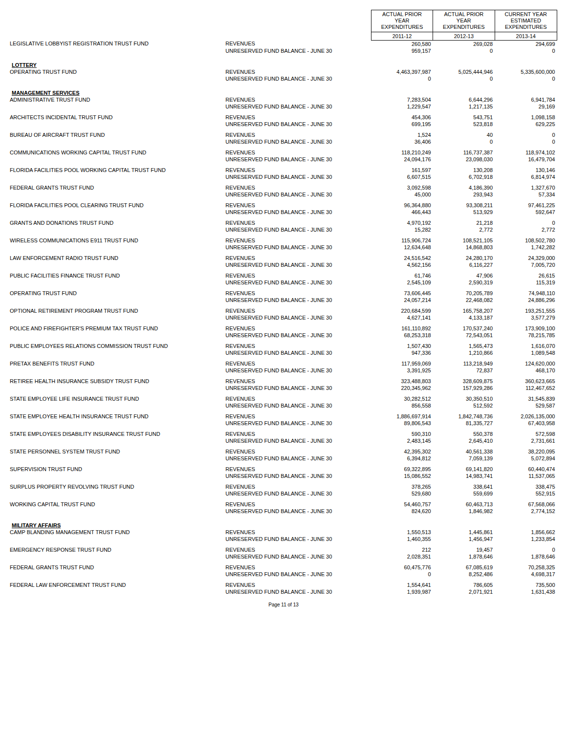| | | ACTUAL PRIOR YEAR EXPENDITURES | ACTUAL PRIOR YEAR EXPENDITURES | CURRENT YEAR ESTIMATED EXPENDITURES |
| --- | --- | --- | --- | --- |
| | | 2011-12 | 2012-13 | 2013-14 |
| LEGISLATIVE LOBBYIST REGISTRATION TRUST FUND | REVENUES | 260,580 | 269,028 | 294,699 |
| | UNRESERVED FUND BALANCE - JUNE 30 | 959,157 | 0 | 0 |
| LOTTERY | | | | |
| OPERATING TRUST FUND | REVENUES | 4,463,397,987 | 5,025,444,946 | 5,335,600,000 |
| | UNRESERVED FUND BALANCE - JUNE 30 | 0 | 0 | 0 |
| MANAGEMENT SERVICES | | | | |
| ADMINISTRATIVE TRUST FUND | REVENUES | 7,283,504 | 6,644,296 | 6,941,784 |
| | UNRESERVED FUND BALANCE - JUNE 30 | 1,229,547 | 1,217,135 | 29,169 |
| ARCHITECTS INCIDENTAL TRUST FUND | REVENUES | 454,306 | 543,751 | 1,098,158 |
| | UNRESERVED FUND BALANCE - JUNE 30 | 699,195 | 523,818 | 629,225 |
| BUREAU OF AIRCRAFT TRUST FUND | REVENUES | 1,524 | 40 | 0 |
| | UNRESERVED FUND BALANCE - JUNE 30 | 36,406 | 0 | 0 |
| COMMUNICATIONS WORKING CAPITAL TRUST FUND | REVENUES | 118,210,249 | 116,737,387 | 118,974,102 |
| | UNRESERVED FUND BALANCE - JUNE 30 | 24,094,176 | 23,098,030 | 16,479,704 |
| FLORIDA FACILITIES POOL WORKING CAPITAL TRUST FUND | REVENUES | 161,597 | 130,208 | 130,146 |
| | UNRESERVED FUND BALANCE - JUNE 30 | 6,607,515 | 6,702,918 | 6,814,974 |
| FEDERAL GRANTS TRUST FUND | REVENUES | 3,092,598 | 4,186,390 | 1,327,670 |
| | UNRESERVED FUND BALANCE - JUNE 30 | 45,000 | 293,943 | 57,334 |
| FLORIDA FACILITIES POOL CLEARING TRUST FUND | REVENUES | 96,364,880 | 93,308,211 | 97,461,225 |
| | UNRESERVED FUND BALANCE - JUNE 30 | 466,443 | 513,929 | 592,647 |
| GRANTS AND DONATIONS TRUST FUND | REVENUES | 4,970,192 | 21,218 | 0 |
| | UNRESERVED FUND BALANCE - JUNE 30 | 15,282 | 2,772 | 2,772 |
| WIRELESS COMMUNICATIONS E911 TRUST FUND | REVENUES | 115,906,724 | 108,521,105 | 108,502,780 |
| | UNRESERVED FUND BALANCE - JUNE 30 | 12,634,648 | 14,868,803 | 1,742,282 |
| LAW ENFORCEMENT RADIO TRUST FUND | REVENUES | 24,516,542 | 24,280,170 | 24,329,000 |
| | UNRESERVED FUND BALANCE - JUNE 30 | 4,562,156 | 6,116,227 | 7,005,720 |
| PUBLIC FACILITIES FINANCE TRUST FUND | REVENUES | 61,746 | 47,906 | 26,615 |
| | UNRESERVED FUND BALANCE - JUNE 30 | 2,545,109 | 2,590,319 | 115,319 |
| OPERATING TRUST FUND | REVENUES | 73,606,445 | 70,205,789 | 74,948,110 |
| | UNRESERVED FUND BALANCE - JUNE 30 | 24,057,214 | 22,468,082 | 24,886,296 |
| OPTIONAL RETIREMENT PROGRAM TRUST FUND | REVENUES | 220,684,599 | 165,758,207 | 193,251,555 |
| | UNRESERVED FUND BALANCE - JUNE 30 | 4,627,141 | 4,133,187 | 3,577,279 |
| POLICE AND FIREFIGHTER'S PREMIUM TAX TRUST FUND | REVENUES | 161,110,892 | 170,537,240 | 173,909,100 |
| | UNRESERVED FUND BALANCE - JUNE 30 | 68,253,318 | 72,543,051 | 78,215,785 |
| PUBLIC EMPLOYEES RELATIONS COMMISSION TRUST FUND | REVENUES | 1,507,430 | 1,565,473 | 1,616,070 |
| | UNRESERVED FUND BALANCE - JUNE 30 | 947,336 | 1,210,866 | 1,089,548 |
| PRETAX BENEFITS TRUST FUND | REVENUES | 117,959,069 | 113,218,949 | 124,620,000 |
| | UNRESERVED FUND BALANCE - JUNE 30 | 3,391,925 | 72,837 | 468,170 |
| RETIREE HEALTH INSURANCE SUBSIDY TRUST FUND | REVENUES | 323,488,803 | 328,609,875 | 360,623,665 |
| | UNRESERVED FUND BALANCE - JUNE 30 | 220,345,962 | 157,929,286 | 112,467,652 |
| STATE EMPLOYEE LIFE INSURANCE TRUST FUND | REVENUES | 30,282,512 | 30,350,510 | 31,545,839 |
| | UNRESERVED FUND BALANCE - JUNE 30 | 856,558 | 512,592 | 529,587 |
| STATE EMPLOYEE HEALTH INSURANCE TRUST FUND | REVENUES | 1,886,697,914 | 1,842,748,736 | 2,026,135,000 |
| | UNRESERVED FUND BALANCE - JUNE 30 | 89,806,543 | 81,335,727 | 67,403,958 |
| STATE EMPLOYEES DISABILITY INSURANCE TRUST FUND | REVENUES | 590,310 | 550,378 | 572,598 |
| | UNRESERVED FUND BALANCE - JUNE 30 | 2,483,145 | 2,645,410 | 2,731,661 |
| STATE PERSONNEL SYSTEM TRUST FUND | REVENUES | 42,395,302 | 40,561,338 | 38,220,095 |
| | UNRESERVED FUND BALANCE - JUNE 30 | 6,394,812 | 7,059,139 | 5,072,894 |
| SUPERVISION TRUST FUND | REVENUES | 69,322,895 | 69,141,820 | 60,440,474 |
| | UNRESERVED FUND BALANCE - JUNE 30 | 15,086,552 | 14,983,741 | 11,537,065 |
| SURPLUS PROPERTY REVOLVING TRUST FUND | REVENUES | 378,265 | 338,641 | 338,475 |
| | UNRESERVED FUND BALANCE - JUNE 30 | 529,680 | 559,699 | 552,915 |
| WORKING CAPITAL TRUST FUND | REVENUES | 54,460,757 | 60,463,713 | 67,568,066 |
| | UNRESERVED FUND BALANCE - JUNE 30 | 824,620 | 1,846,982 | 2,774,152 |
| MILITARY AFFAIRS | | | | |
| CAMP BLANDING MANAGEMENT TRUST FUND | REVENUES | 1,550,513 | 1,445,861 | 1,856,662 |
| | UNRESERVED FUND BALANCE - JUNE 30 | 1,460,355 | 1,456,947 | 1,233,854 |
| EMERGENCY RESPONSE TRUST FUND | REVENUES | 212 | 19,457 | 0 |
| | UNRESERVED FUND BALANCE - JUNE 30 | 2,028,351 | 1,878,646 | 1,878,646 |
| FEDERAL GRANTS TRUST FUND | REVENUES | 60,475,776 | 67,085,619 | 70,258,325 |
| | UNRESERVED FUND BALANCE - JUNE 30 | 0 | 8,252,486 | 4,698,317 |
| FEDERAL LAW ENFORCEMENT TRUST FUND | REVENUES | 1,554,641 | 786,605 | 735,500 |
| | UNRESERVED FUND BALANCE - JUNE 30 | 1,939,987 | 2,071,921 | 1,631,438 |
Page 11 of 13